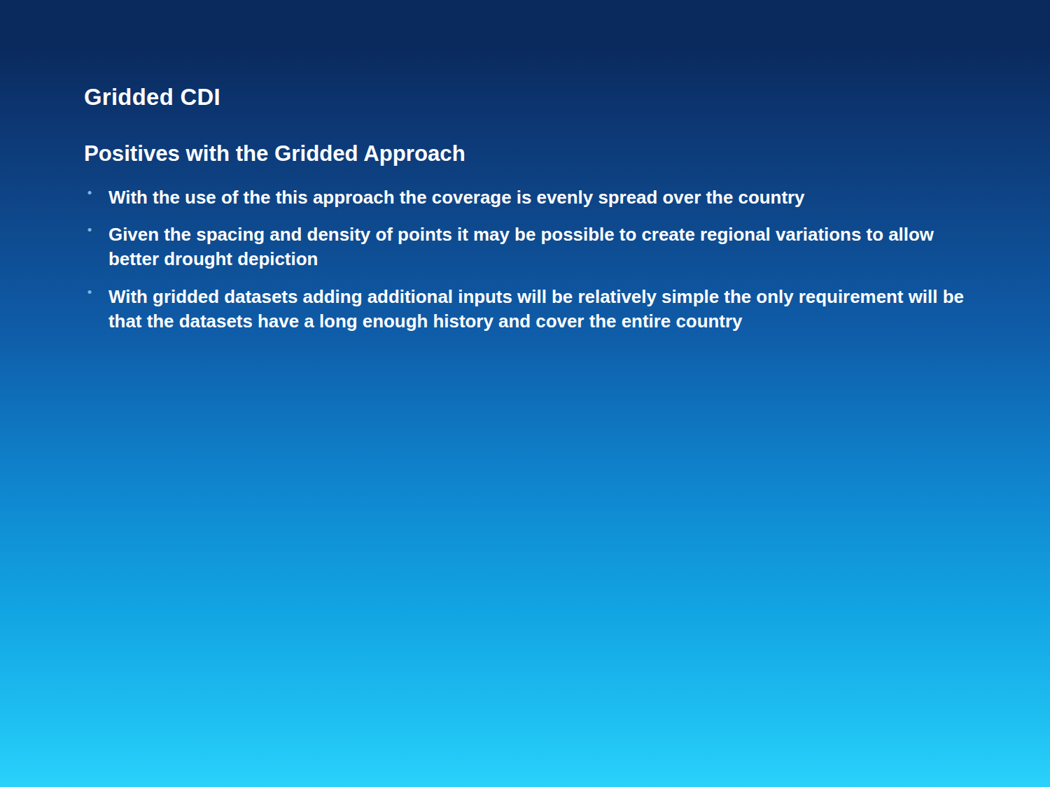Gridded CDI
Positives with the Gridded Approach
With the use of the this approach the coverage is evenly spread over the country
Given the spacing and density of points it may be possible to create regional variations to allow better drought depiction
With gridded datasets adding additional inputs will be relatively simple the only requirement will be that the datasets have a long enough history and cover the entire country